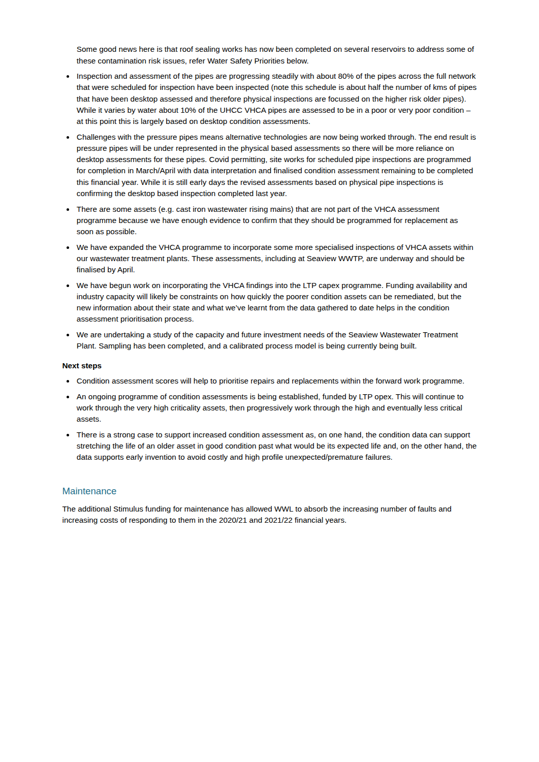Some good news here is that roof sealing works has now been completed on several reservoirs to address some of these contamination risk issues, refer Water Safety Priorities below.
Inspection and assessment of the pipes are progressing steadily with about 80% of the pipes across the full network that were scheduled for inspection have been inspected (note this schedule is about half the number of kms of pipes that have been desktop assessed and therefore physical inspections are focussed on the higher risk older pipes). While it varies by water about 10% of the UHCC VHCA pipes are assessed to be in a poor or very poor condition – at this point this is largely based on desktop condition assessments.
Challenges with the pressure pipes means alternative technologies are now being worked through. The end result is pressure pipes will be under represented in the physical based assessments so there will be more reliance on desktop assessments for these pipes. Covid permitting, site works for scheduled pipe inspections are programmed for completion in March/April with data interpretation and finalised condition assessment remaining to be completed this financial year. While it is still early days the revised assessments based on physical pipe inspections is confirming the desktop based inspection completed last year.
There are some assets (e.g. cast iron wastewater rising mains) that are not part of the VHCA assessment programme because we have enough evidence to confirm that they should be programmed for replacement as soon as possible.
We have expanded the VHCA programme to incorporate some more specialised inspections of VHCA assets within our wastewater treatment plants. These assessments, including at Seaview WWTP, are underway and should be finalised by April.
We have begun work on incorporating the VHCA findings into the LTP capex programme. Funding availability and industry capacity will likely be constraints on how quickly the poorer condition assets can be remediated, but the new information about their state and what we’ve learnt from the data gathered to date helps in the condition assessment prioritisation process.
We are undertaking a study of the capacity and future investment needs of the Seaview Wastewater Treatment Plant. Sampling has been completed, and a calibrated process model is being currently being built.
Next steps
Condition assessment scores will help to prioritise repairs and replacements within the forward work programme.
An ongoing programme of condition assessments is being established, funded by LTP opex. This will continue to work through the very high criticality assets, then progressively work through the high and eventually less critical assets.
There is a strong case to support increased condition assessment as, on one hand, the condition data can support stretching the life of an older asset in good condition past what would be its expected life and, on the other hand, the data supports early invention to avoid costly and high profile unexpected/premature failures.
Maintenance
The additional Stimulus funding for maintenance has allowed WWL to absorb the increasing number of faults and increasing costs of responding to them in the 2020/21 and 2021/22 financial years.